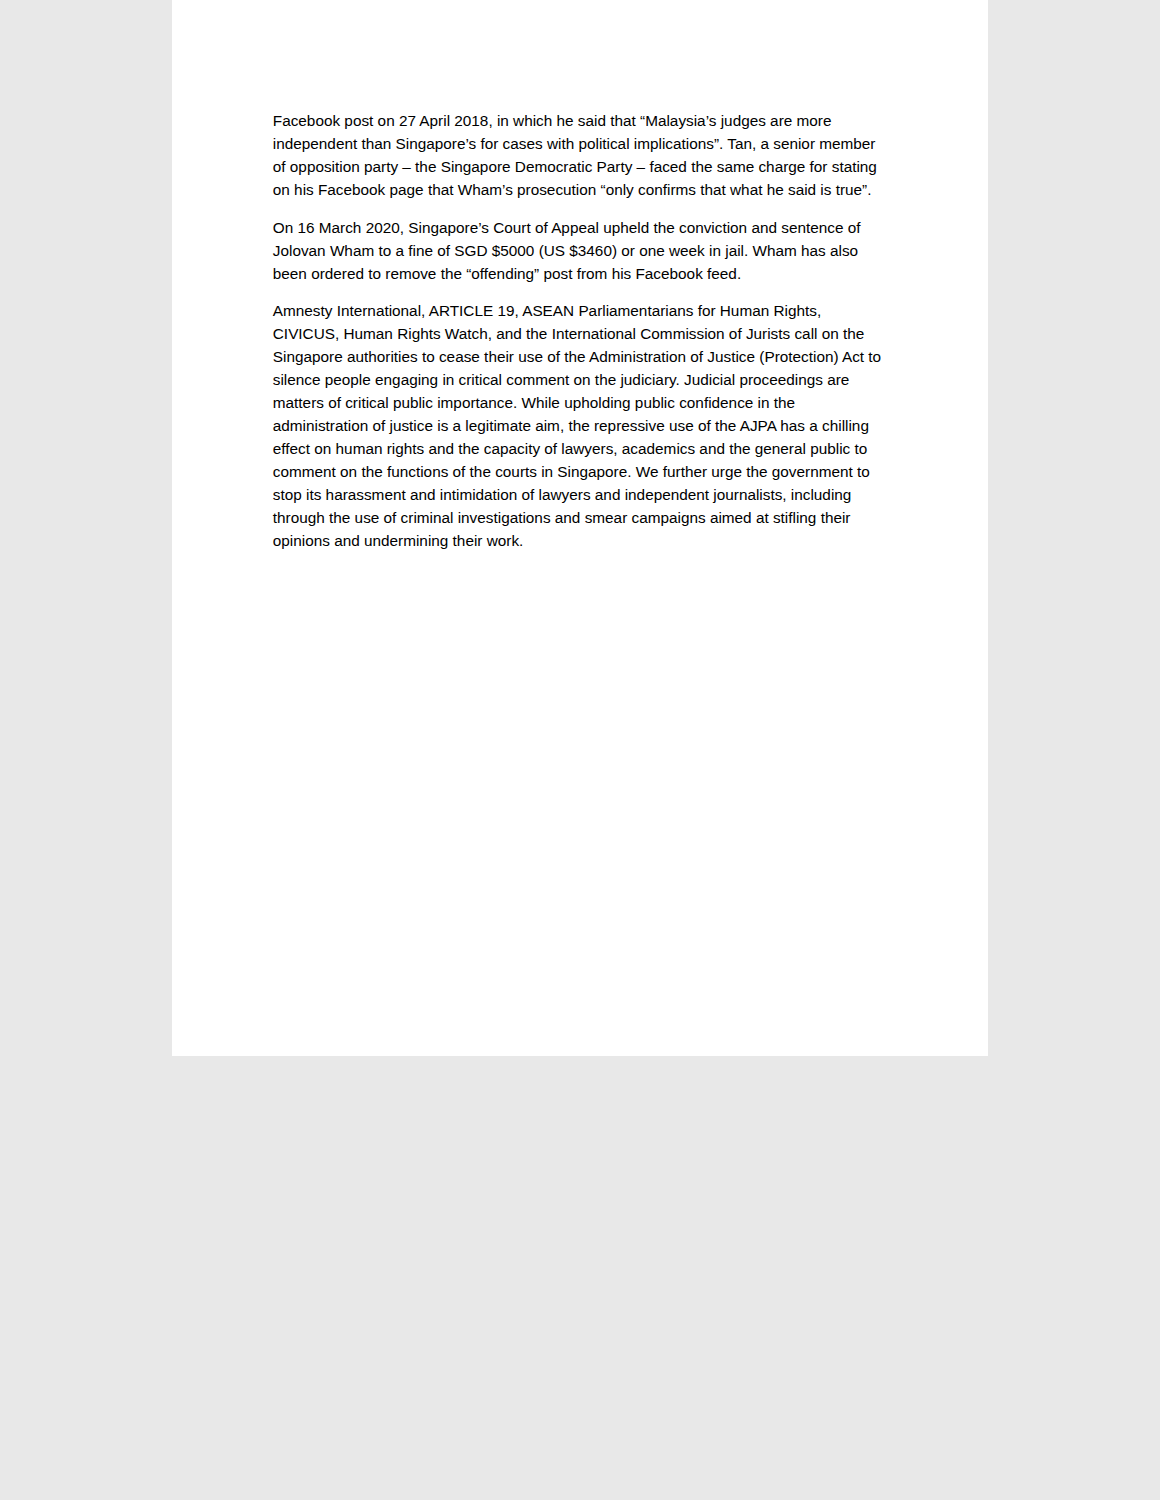Facebook post on 27 April 2018, in which he said that “Malaysia’s judges are more independent than Singapore’s for cases with political implications”. Tan, a senior member of opposition party – the Singapore Democratic Party – faced the same charge for stating on his Facebook page that Wham’s prosecution “only confirms that what he said is true”.
On 16 March 2020, Singapore’s Court of Appeal upheld the conviction and sentence of Jolovan Wham to a fine of SGD $5000 (US $3460) or one week in jail. Wham has also been ordered to remove the “offending” post from his Facebook feed.
Amnesty International, ARTICLE 19, ASEAN Parliamentarians for Human Rights, CIVICUS, Human Rights Watch, and the International Commission of Jurists call on the Singapore authorities to cease their use of the Administration of Justice (Protection) Act to silence people engaging in critical comment on the judiciary. Judicial proceedings are matters of critical public importance. While upholding public confidence in the administration of justice is a legitimate aim, the repressive use of the AJPA has a chilling effect on human rights and the capacity of lawyers, academics and the general public to comment on the functions of the courts in Singapore. We further urge the government to stop its harassment and intimidation of lawyers and independent journalists, including through the use of criminal investigations and smear campaigns aimed at stifling their opinions and undermining their work.